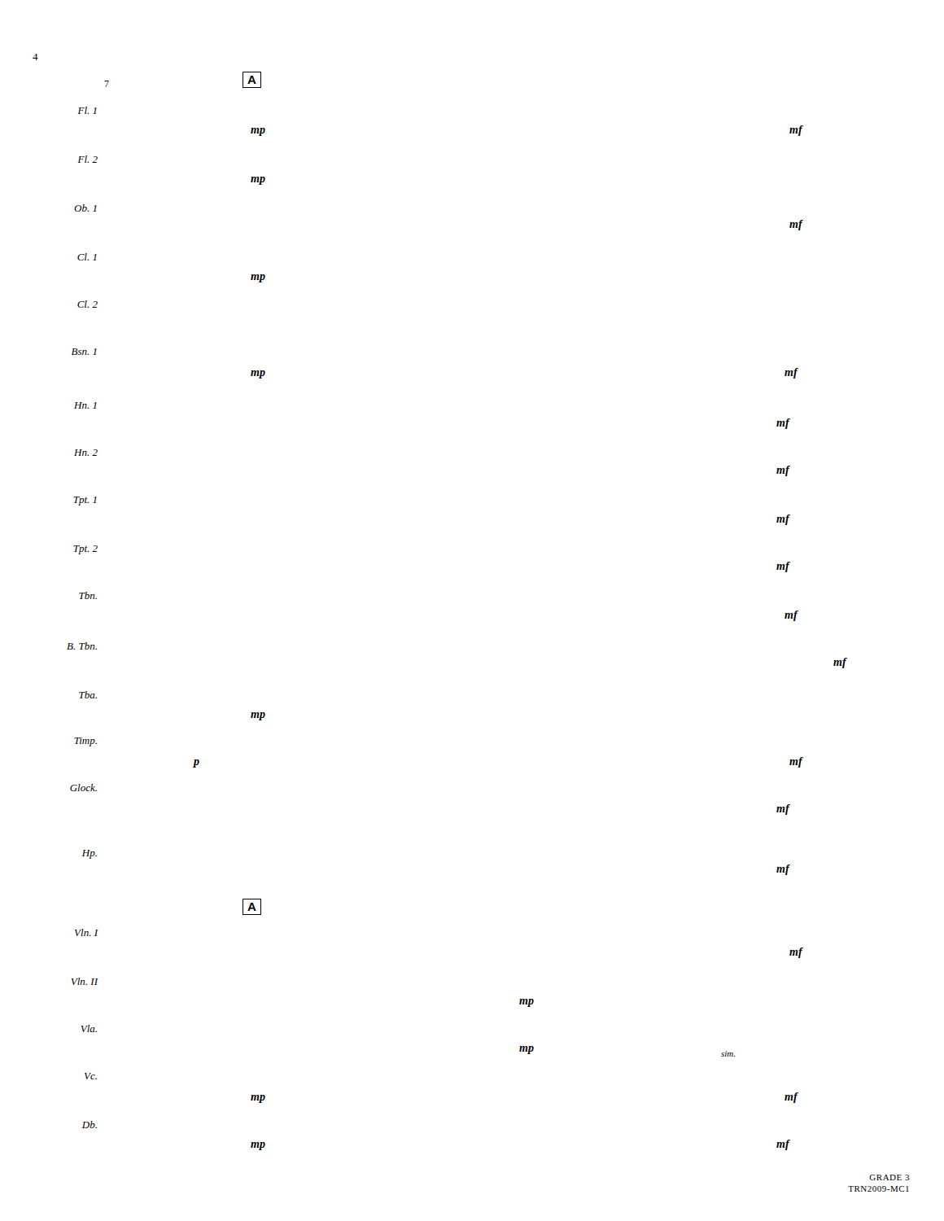4
7
A
A
Fl. 1
Fl. 2
Ob. 1
Cl. 1
Cl. 2
Bsn. 1
Hn. 1
Hn. 2
Tpt. 1
Tpt. 2
Tbn.
B. Tbn.
Tba.
Timp.
Glock.
Hp.
Vln. I
Vln. II
Vla.
Vc.
Db.
mp
mf
mp
mf
mp
mp
mf
mf
mf
mf
mf
mf
mf
mp
p
mf
mf
mf
mf
mp
mp
mp
mf
mp
mf
sim.
GRADE 3
TRN2009-MC1